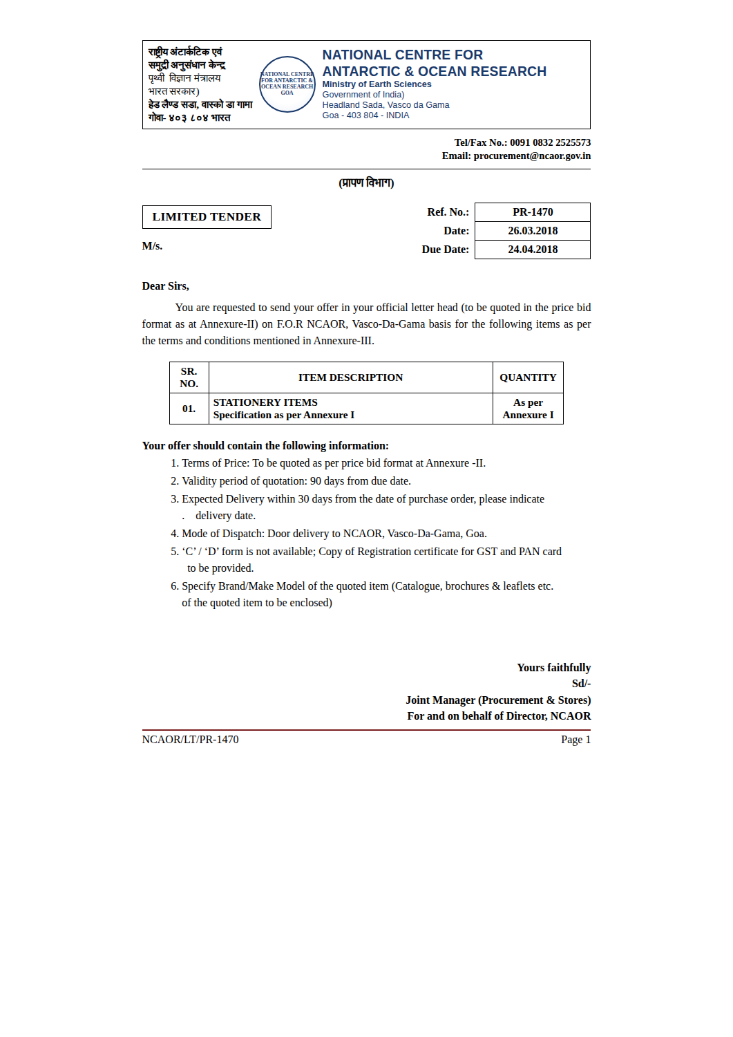राष्ट्रीय अंटार्कटिक एवं
समुद्री अनुसंधान केन्द्र
पृथ्वी विज्ञान मंत्रालय
भारत सरकार)
हेड लैण्ड सडा, वास्को डा गामा
गोवा- ४०३ ८०४ भारत
NATIONAL CENTRE FOR ANTARCTIC & OCEAN RESEARCH
GOA
NATIONAL CENTRE FOR
ANTARCTIC & OCEAN RESEARCH
Ministry of Earth Sciences
Government of India)
Headland Sada, Vasco da Gama
Goa - 403 804 - INDIA
Tel/Fax No.: 0091 0832 2525573
Email: procurement@ncaor.gov.in
(प्रापण विभाग)
LIMITED TENDER
| Ref. No.: | PR-1470 |
| Date: | 26.03.2018 |
| Due Date: | 24.04.2018 |
M/s.
Dear Sirs,
You are requested to send your offer in your official letter head (to be quoted in the price bid format as at Annexure-II) on F.O.R NCAOR, Vasco-Da-Gama basis for the following items as per the terms and conditions mentioned in Annexure-III.
| SR. NO. | ITEM DESCRIPTION | QUANTITY |
| --- | --- | --- |
| 01. | STATIONERY ITEMS Specification as per Annexure I | As per Annexure I |
Your offer should contain the following information:
Terms of Price: To be quoted as per price bid format at Annexure -II.
Validity period of quotation: 90 days from due date.
Expected Delivery within 30 days from the date of purchase order, please indicate . delivery date.
Mode of Dispatch: Door delivery to NCAOR, Vasco-Da-Gama, Goa.
‘C’ / ‘D’ form is not available; Copy of Registration certificate for GST and PAN card to be provided.
Specify Brand/Make Model of the quoted item (Catalogue, brochures & leaflets etc. of the quoted item to be enclosed)
Yours faithfully
Sd/-
Joint Manager (Procurement & Stores)
For and on behalf of Director, NCAOR
NCAOR/LT/PR-1470
Page 1